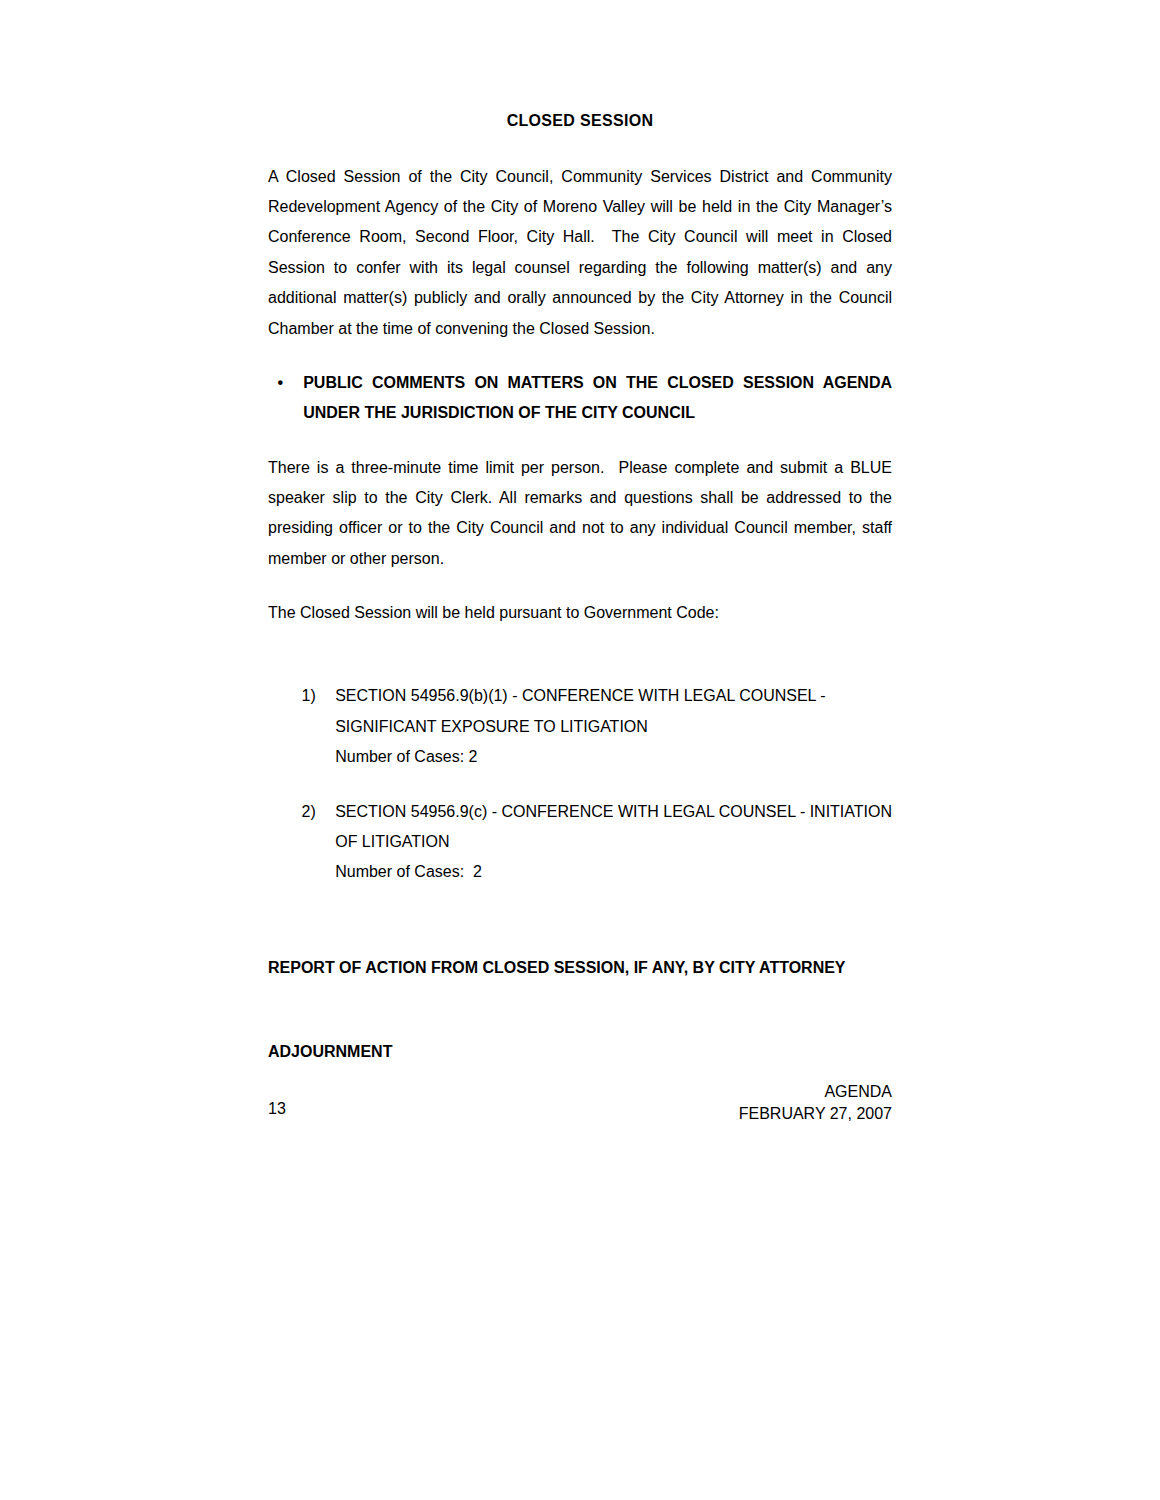CLOSED SESSION
A Closed Session of the City Council, Community Services District and Community Redevelopment Agency of the City of Moreno Valley will be held in the City Manager’s Conference Room, Second Floor, City Hall. The City Council will meet in Closed Session to confer with its legal counsel regarding the following matter(s) and any additional matter(s) publicly and orally announced by the City Attorney in the Council Chamber at the time of convening the Closed Session.
PUBLIC COMMENTS ON MATTERS ON THE CLOSED SESSION AGENDA UNDER THE JURISDICTION OF THE CITY COUNCIL
There is a three-minute time limit per person. Please complete and submit a BLUE speaker slip to the City Clerk. All remarks and questions shall be addressed to the presiding officer or to the City Council and not to any individual Council member, staff member or other person.
The Closed Session will be held pursuant to Government Code:
1)
SECTION 54956.9(b)(1) - CONFERENCE WITH LEGAL COUNSEL - SIGNIFICANT EXPOSURE TO LITIGATION Number of Cases: 2
2)
SECTION 54956.9(c) - CONFERENCE WITH LEGAL COUNSEL - INITIATION OF LITIGATION Number of Cases: 2
REPORT OF ACTION FROM CLOSED SESSION, IF ANY, BY CITY ATTORNEY
ADJOURNMENT
13
AGENDA
FEBRUARY 27, 2007